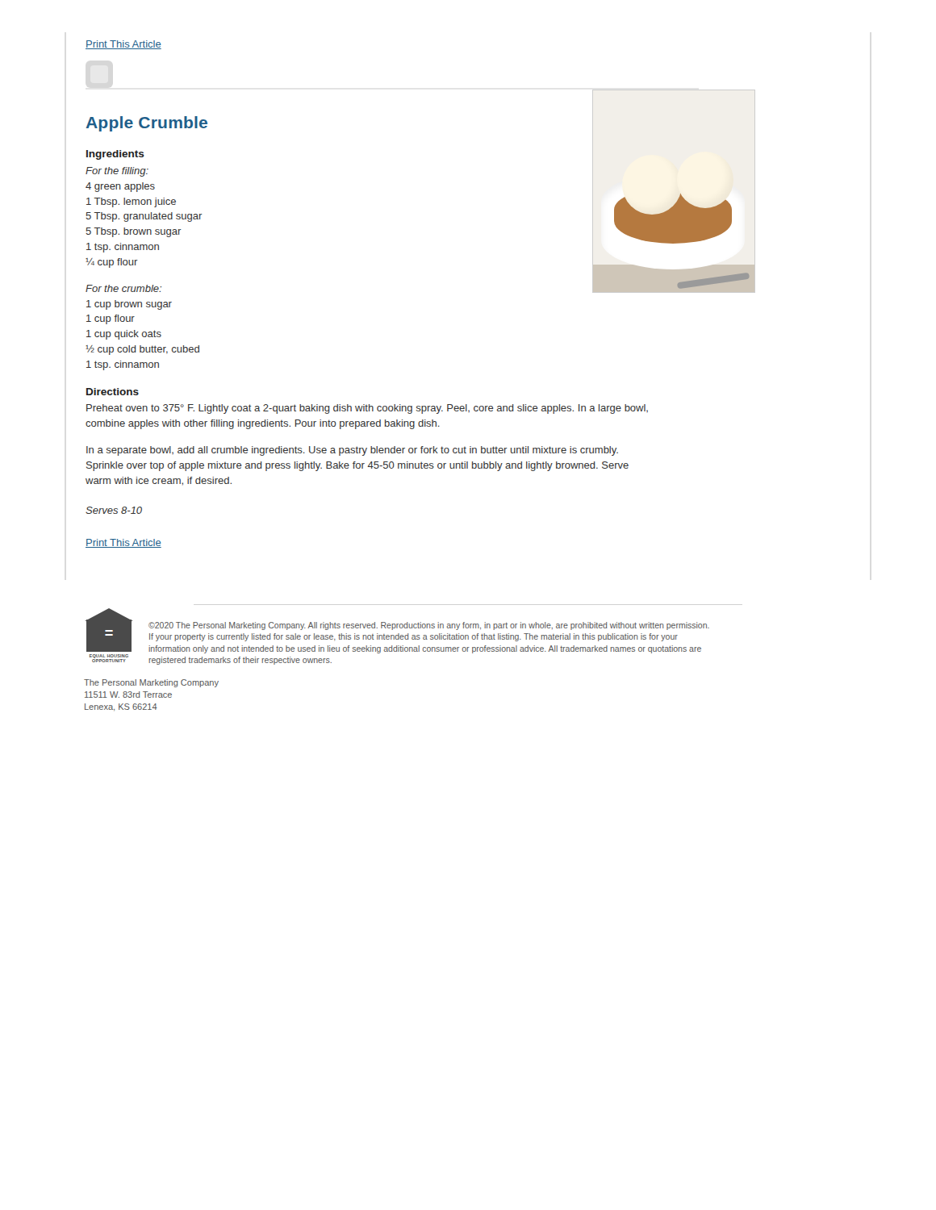Print This Article
Apple Crumble
Ingredients
For the filling:
4 green apples
1 Tbsp. lemon juice
5 Tbsp. granulated sugar
5 Tbsp. brown sugar
1 tsp. cinnamon
¼ cup flour
For the crumble:
1 cup brown sugar
1 cup flour
1 cup quick oats
½ cup cold butter, cubed
1 tsp. cinnamon
Directions
Preheat oven to 375° F. Lightly coat a 2-quart baking dish with cooking spray. Peel, core and slice apples. In a large bowl, combine apples with other filling ingredients. Pour into prepared baking dish.
In a separate bowl, add all crumble ingredients. Use a pastry blender or fork to cut in butter until mixture is crumbly. Sprinkle over top of apple mixture and press lightly. Bake for 45-50 minutes or until bubbly and lightly browned. Serve warm with ice cream, if desired.
Serves 8-10
Print This Article
EQUAL HOUSING
OPPORTUNITY
©2020 The Personal Marketing Company. All rights reserved. Reproductions in any form, in part or in whole, are prohibited without written permission. If your property is currently listed for sale or lease, this is not intended as a solicitation of that listing. The material in this publication is for your information only and not intended to be used in lieu of seeking additional consumer or professional advice. All trademarked names or quotations are registered trademarks of their respective owners.
The Personal Marketing Company
11511 W. 83rd Terrace
Lenexa, KS 66214